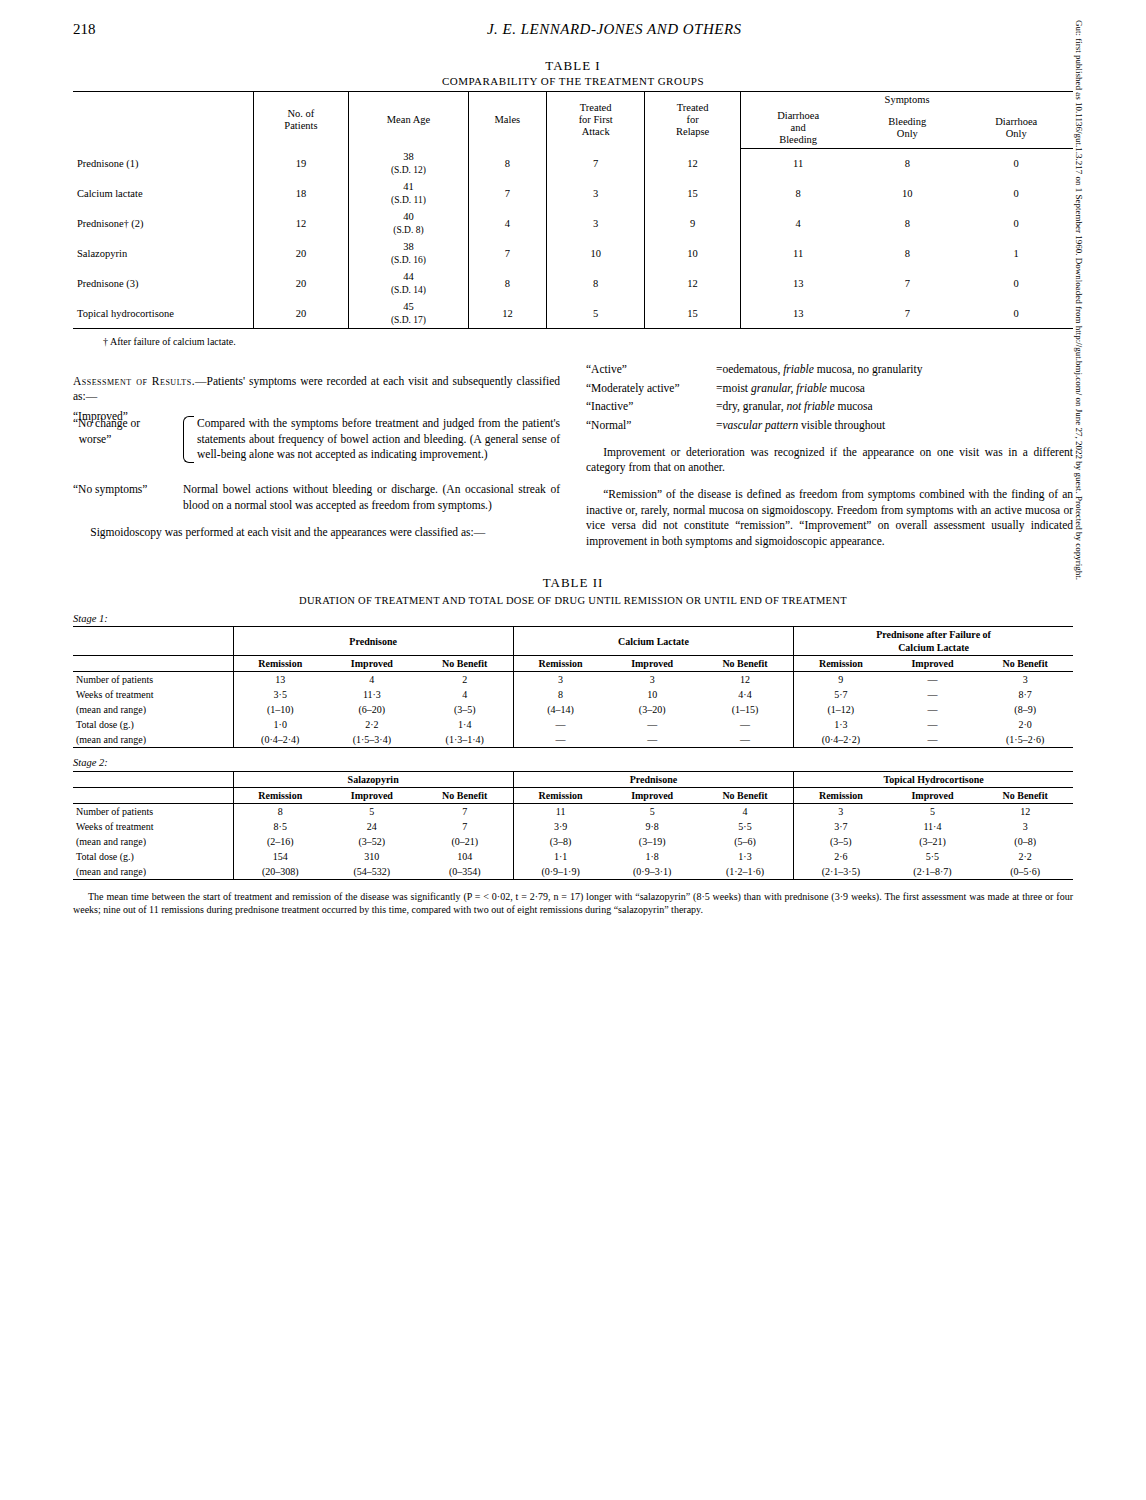Gut: first published as 10.1136/gut.1.3.217 on 1 September 1960. Downloaded from http://gut.bmj.com/ on June 27, 2022 by guest. Protected by copyright.
218
J. E. LENNARD-JONES AND OTHERS
TABLE I
COMPARABILITY OF THE TREATMENT GROUPS
| | No. of Patients | Mean Age | Males | Treated for First Attack | Treated for Relapse | Symptoms |
| --- | --- | --- | --- | --- | --- | --- |
| Diarrhoea and Bleeding | Bleeding Only | Diarrhoea Only |
| Prednisone (1) | 19 | 38 (S.D. 12) | 8 | 7 | 12 | 11 | 8 | 0 |
| Calcium lactate | 18 | 41 (S.D. 11) | 7 | 3 | 15 | 8 | 10 | 0 |
| Prednisone † (2) | 12 | 40 (S.D. 8) | 4 | 3 | 9 | 4 | 8 | 0 |
| Salazopyrin | 20 | 38 (S.D. 16) | 7 | 10 | 10 | 11 | 8 | 1 |
| Prednisone (3) | 20 | 44 (S.D. 14) | 8 | 8 | 12 | 13 | 7 | 0 |
| Topical hydrocortisone | 20 | 45 (S.D. 17) | 12 | 5 | 15 | 13 | 7 | 0 |
† After failure of calcium lactate.
Assessment of Results.—Patients' symptoms were recorded at each visit and subsequently classified as:—
“No change or
worse”
Compared with the symptoms before treatment and judged from the patient's statements about frequency of bowel action and bleeding. (A general sense of well-being alone was not accepted as indicating improvement.)
“Improved”
x
“No symptoms”
Normal bowel actions without bleeding or discharge. (An occasional streak of blood on a normal stool was accepted as freedom from symptoms.)
Sigmoidoscopy was performed at each visit and the appearances were classified as:—
“Active”
=oedematous, friable mucosa, no granularity
“Moderately active”
=moist granular, friable mucosa
“Inactive”
=dry, granular, not friable mucosa
“Normal”
=vascular pattern visible throughout
Improvement or deterioration was recognized if the appearance on one visit was in a different category from that on another.
“Remission” of the disease is defined as freedom from symptoms combined with the finding of an inactive or, rarely, normal mucosa on sigmoidoscopy. Freedom from symptoms with an active mucosa or vice versa did not constitute “remission”. “Improvement” on overall assessment usually indicated improvement in both symptoms and sigmoidoscopic appearance.
TABLE II
DURATION OF TREATMENT AND TOTAL DOSE OF DRUG UNTIL REMISSION OR UNTIL END OF TREATMENT
Stage 1:
| | Prednisone | Calcium Lactate | Prednisone after Failure of Calcium Lactate |
| --- | --- | --- | --- |
| | Remission | Improved | No Benefit | Remission | Improved | No Benefit | Remission | Improved | No Benefit |
| Number of patients | 13 | 4 | 2 | 3 | 3 | 12 | 9 | — | 3 |
| Weeks of treatment | 3·5 | 11·3 | 4 | 8 | 10 | 4·4 | 5·7 | — | 8·7 |
| (mean and range) | (1–10) | (6–20) | (3–5) | (4–14) | (3–20) | (1–15) | (1–12) | — | (8–9) |
| Total dose (g.) | 1·0 | 2·2 | 1·4 | — | — | — | 1·3 | — | 2·0 |
| (mean and range) | (0·4–2·4) | (1·5–3·4) | (1·3–1·4) | — | — | — | (0·4–2·2) | — | (1·5–2·6) |
Stage 2:
| | Salazopyrin | Prednisone | Topical Hydrocortisone |
| --- | --- | --- | --- |
| | Remission | Improved | No Benefit | Remission | Improved | No Benefit | Remission | Improved | No Benefit |
| Number of patients | 8 | 5 | 7 | 11 | 5 | 4 | 3 | 5 | 12 |
| Weeks of treatment | 8·5 | 24 | 7 | 3·9 | 9·8 | 5·5 | 3·7 | 11·4 | 3 |
| (mean and range) | (2–16) | (3–52) | (0–21) | (3–8) | (3–19) | (5–6) | (3–5) | (3–21) | (0–8) |
| Total dose (g.) | 154 | 310 | 104 | 1·1 | 1·8 | 1·3 | 2·6 | 5·5 | 2·2 |
| (mean and range) | (20–308) | (54–532) | (0–354) | (0·9–1·9) | (0·9–3·1) | (1·2–1·6) | (2·1–3·5) | (2·1–8·7) | (0–5·6) |
The mean time between the start of treatment and remission of the disease was significantly (P = < 0·02, t = 2·79, n = 17) longer with “salazopyrin” (8·5 weeks) than with prednisone (3·9 weeks). The first assessment was made at three or four weeks; nine out of 11 remissions during prednisone treatment occurred by this time, compared with two out of eight remissions during “salazopyrin” therapy.